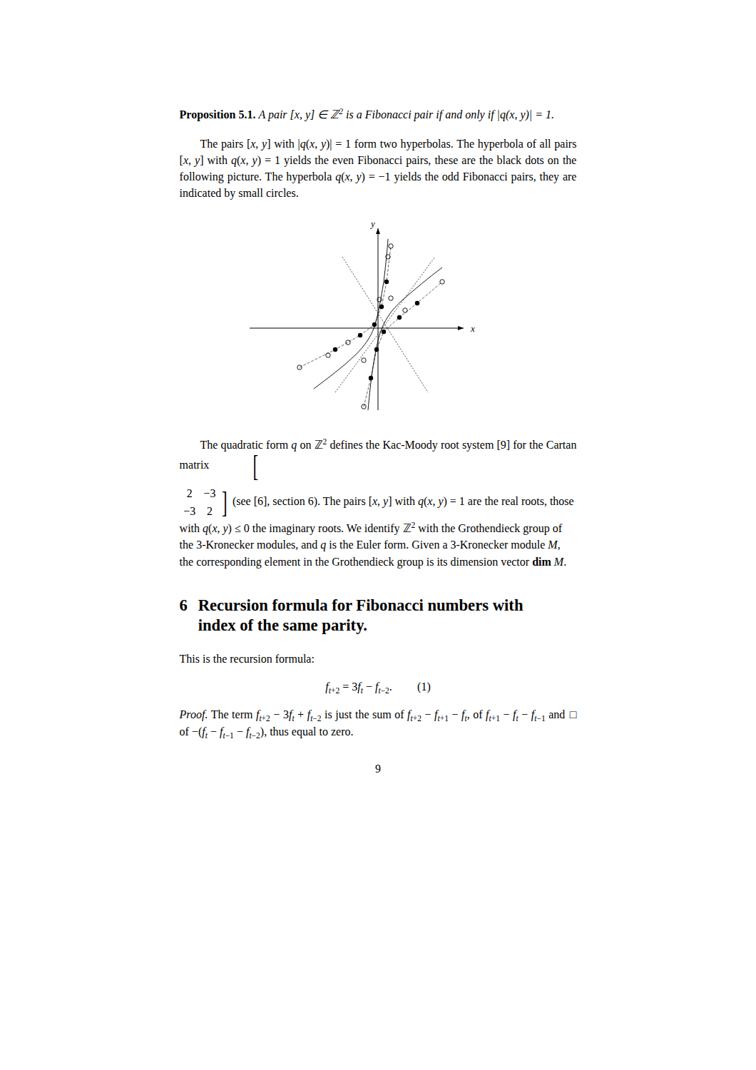Proposition 5.1. A pair [x, y] ∈ ℤ2 is a Fibonacci pair if and only if |q(x, y)| = 1.
The pairs [x, y] with |q(x, y)| = 1 form two hyperbolas. The hyperbola of all pairs [x, y] with q(x, y) = 1 yields the even Fibonacci pairs, these are the black dots on the following picture. The hyperbola q(x, y) = −1 yields the odd Fibonacci pairs, they are indicated by small circles.
y x
The quadratic form q on ℤ2 defines the Kac-Moody root system [9] for the Cartan matrix [
| 2 | −3 |
| −3 | 2 |
] (see [6], section 6). The pairs [x, y] with q(x, y) = 1 are the real roots, those with q(x, y) ≤ 0 the imaginary roots. We identify ℤ2 with the Grothendieck group of the 3-Kronecker modules, and q is the Euler form. Given a 3-Kronecker module M, the corresponding element in the Grothendieck group is its dimension vector dim M.
6 Recursion formula for Fibonacci numbers with index of the same parity.
This is the recursion formula:
ft+2 = 3ft − ft−2.(1)
□ Proof. The term ft+2 − 3ft + ft−2 is just the sum of ft+2 − ft+1 − ft, of ft+1 − ft − ft−1 and of −(ft − ft−1 − ft−2), thus equal to zero.
9